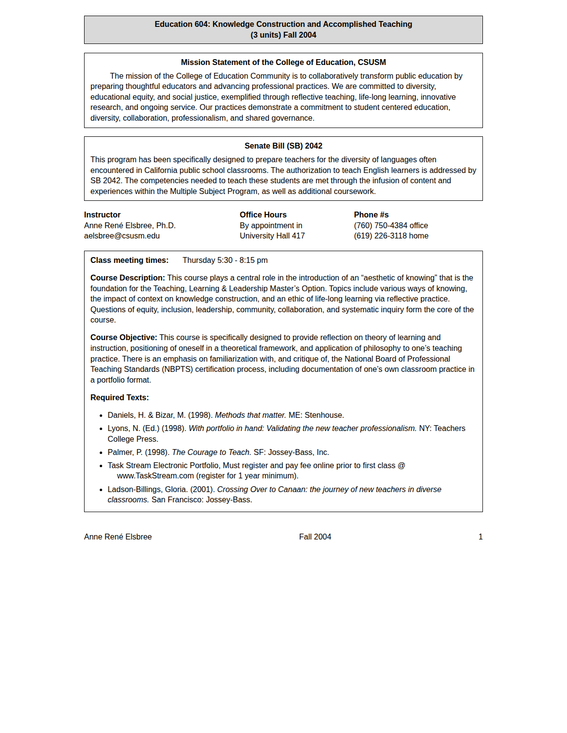Education 604: Knowledge Construction and Accomplished Teaching
(3 units) Fall 2004
Mission Statement of the College of Education, CSUSM
The mission of the College of Education Community is to collaboratively transform public education by preparing thoughtful educators and advancing professional practices. We are committed to diversity, educational equity, and social justice, exemplified through reflective teaching, life-long learning, innovative research, and ongoing service. Our practices demonstrate a commitment to student centered education, diversity, collaboration, professionalism, and shared governance.
Senate Bill (SB) 2042
This program has been specifically designed to prepare teachers for the diversity of languages often encountered in California public school classrooms. The authorization to teach English learners is addressed by SB 2042. The competencies needed to teach these students are met through the infusion of content and experiences within the Multiple Subject Program, as well as additional coursework.
| Instructor | Office Hours | Phone #s |
| --- | --- | --- |
| Anne René Elsbree, Ph.D. | By appointment in | (760) 750-4384 office |
| aelsbree@csusm.edu | University Hall 417 | (619) 226-3118 home |
Class meeting times: Thursday 5:30 - 8:15 pm
Course Description: This course plays a central role in the introduction of an “aesthetic of knowing” that is the foundation for the Teaching, Learning & Leadership Master’s Option. Topics include various ways of knowing, the impact of context on knowledge construction, and an ethic of life-long learning via reflective practice. Questions of equity, inclusion, leadership, community, collaboration, and systematic inquiry form the core of the course.
Course Objective: This course is specifically designed to provide reflection on theory of learning and instruction, positioning of oneself in a theoretical framework, and application of philosophy to one’s teaching practice. There is an emphasis on familiarization with, and critique of, the National Board of Professional Teaching Standards (NBPTS) certification process, including documentation of one’s own classroom practice in a portfolio format.
Required Texts:
Daniels, H. & Bizar, M. (1998). Methods that matter. ME: Stenhouse.
Lyons, N. (Ed.) (1998). With portfolio in hand: Validating the new teacher professionalism. NY: Teachers College Press.
Palmer, P. (1998). The Courage to Teach. SF: Jossey-Bass, Inc.
Task Stream Electronic Portfolio, Must register and pay fee online prior to first class @ www.TaskStream.com (register for 1 year minimum).
Ladson-Billings, Gloria. (2001). Crossing Over to Canaan: the journey of new teachers in diverse classrooms. San Francisco: Jossey-Bass.
Anne René Elsbree Fall 2004 1